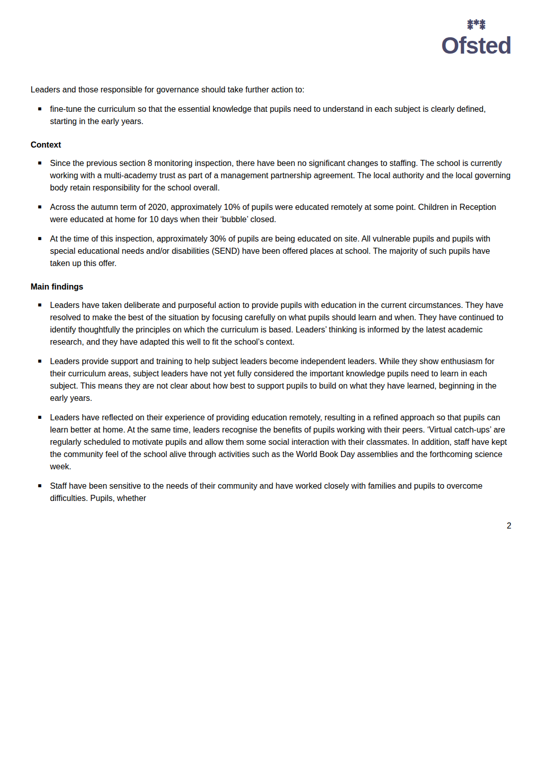✱✱✱
✱ ✱ Ofsted
Leaders and those responsible for governance should take further action to:
fine-tune the curriculum so that the essential knowledge that pupils need to understand in each subject is clearly defined, starting in the early years.
Context
Since the previous section 8 monitoring inspection, there have been no significant changes to staffing. The school is currently working with a multi-academy trust as part of a management partnership agreement. The local authority and the local governing body retain responsibility for the school overall.
Across the autumn term of 2020, approximately 10% of pupils were educated remotely at some point. Children in Reception were educated at home for 10 days when their ‘bubble’ closed.
At the time of this inspection, approximately 30% of pupils are being educated on site. All vulnerable pupils and pupils with special educational needs and/or disabilities (SEND) have been offered places at school. The majority of such pupils have taken up this offer.
Main findings
Leaders have taken deliberate and purposeful action to provide pupils with education in the current circumstances. They have resolved to make the best of the situation by focusing carefully on what pupils should learn and when. They have continued to identify thoughtfully the principles on which the curriculum is based. Leaders’ thinking is informed by the latest academic research, and they have adapted this well to fit the school’s context.
Leaders provide support and training to help subject leaders become independent leaders. While they show enthusiasm for their curriculum areas, subject leaders have not yet fully considered the important knowledge pupils need to learn in each subject. This means they are not clear about how best to support pupils to build on what they have learned, beginning in the early years.
Leaders have reflected on their experience of providing education remotely, resulting in a refined approach so that pupils can learn better at home. At the same time, leaders recognise the benefits of pupils working with their peers. ‘Virtual catch-ups’ are regularly scheduled to motivate pupils and allow them some social interaction with their classmates. In addition, staff have kept the community feel of the school alive through activities such as the World Book Day assemblies and the forthcoming science week.
Staff have been sensitive to the needs of their community and have worked closely with families and pupils to overcome difficulties. Pupils, whether
2